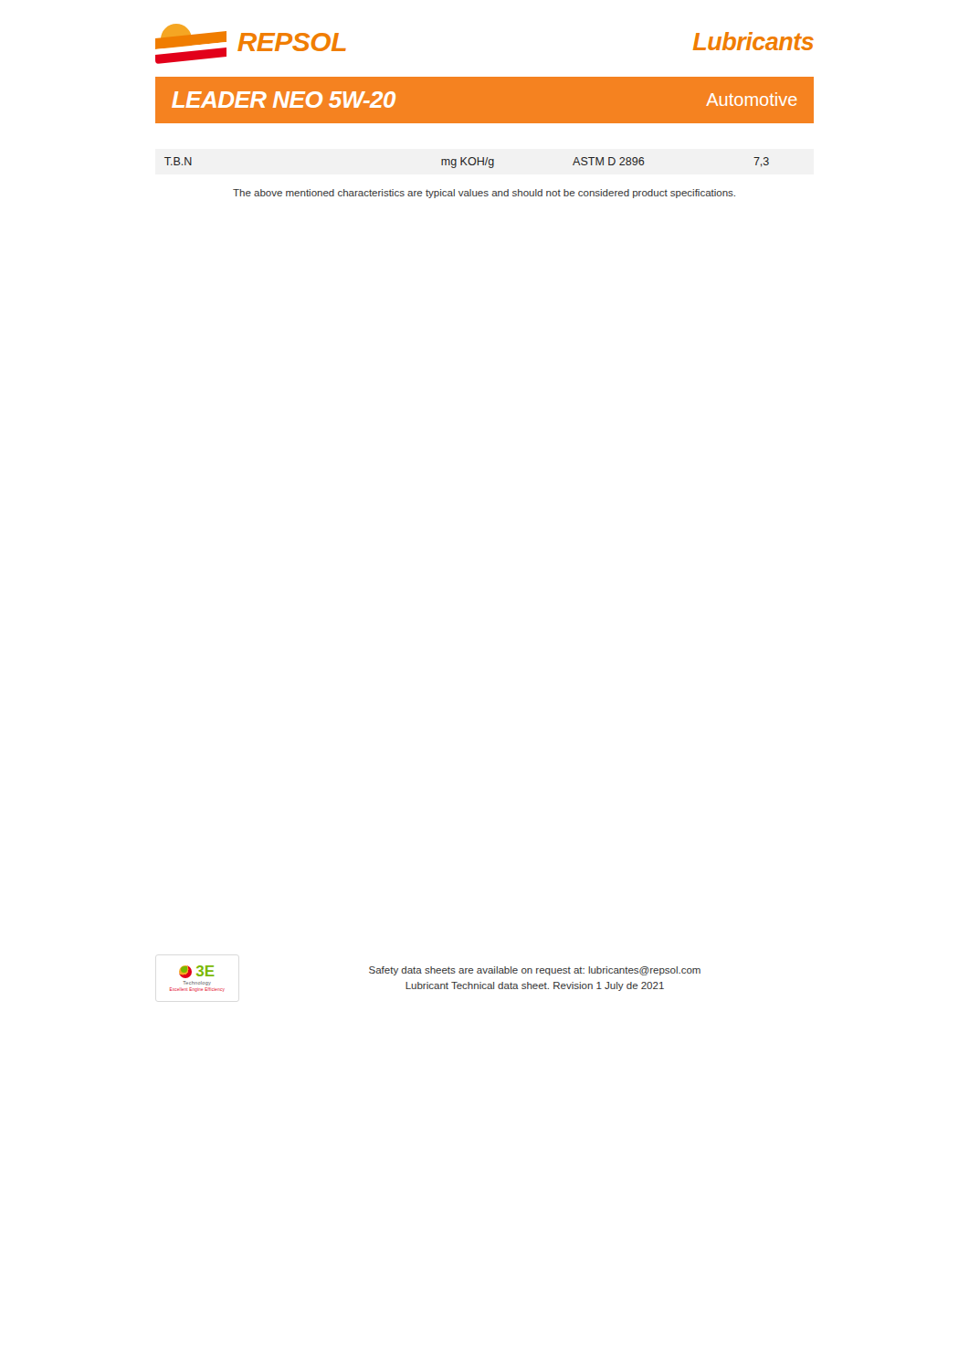REPSOL
Lubricants
LEADER NEO 5W-20
Automotive
| T.B.N | mg KOH/g | ASTM D 2896 | 7,3 |
The above mentioned characteristics are typical values and should not be considered product specifications.
3E
Technology
Excellent Engine Efficiency
Safety data sheets are available on request at: lubricantes@repsol.com
Lubricant Technical data sheet. Revision 1 July de 2021